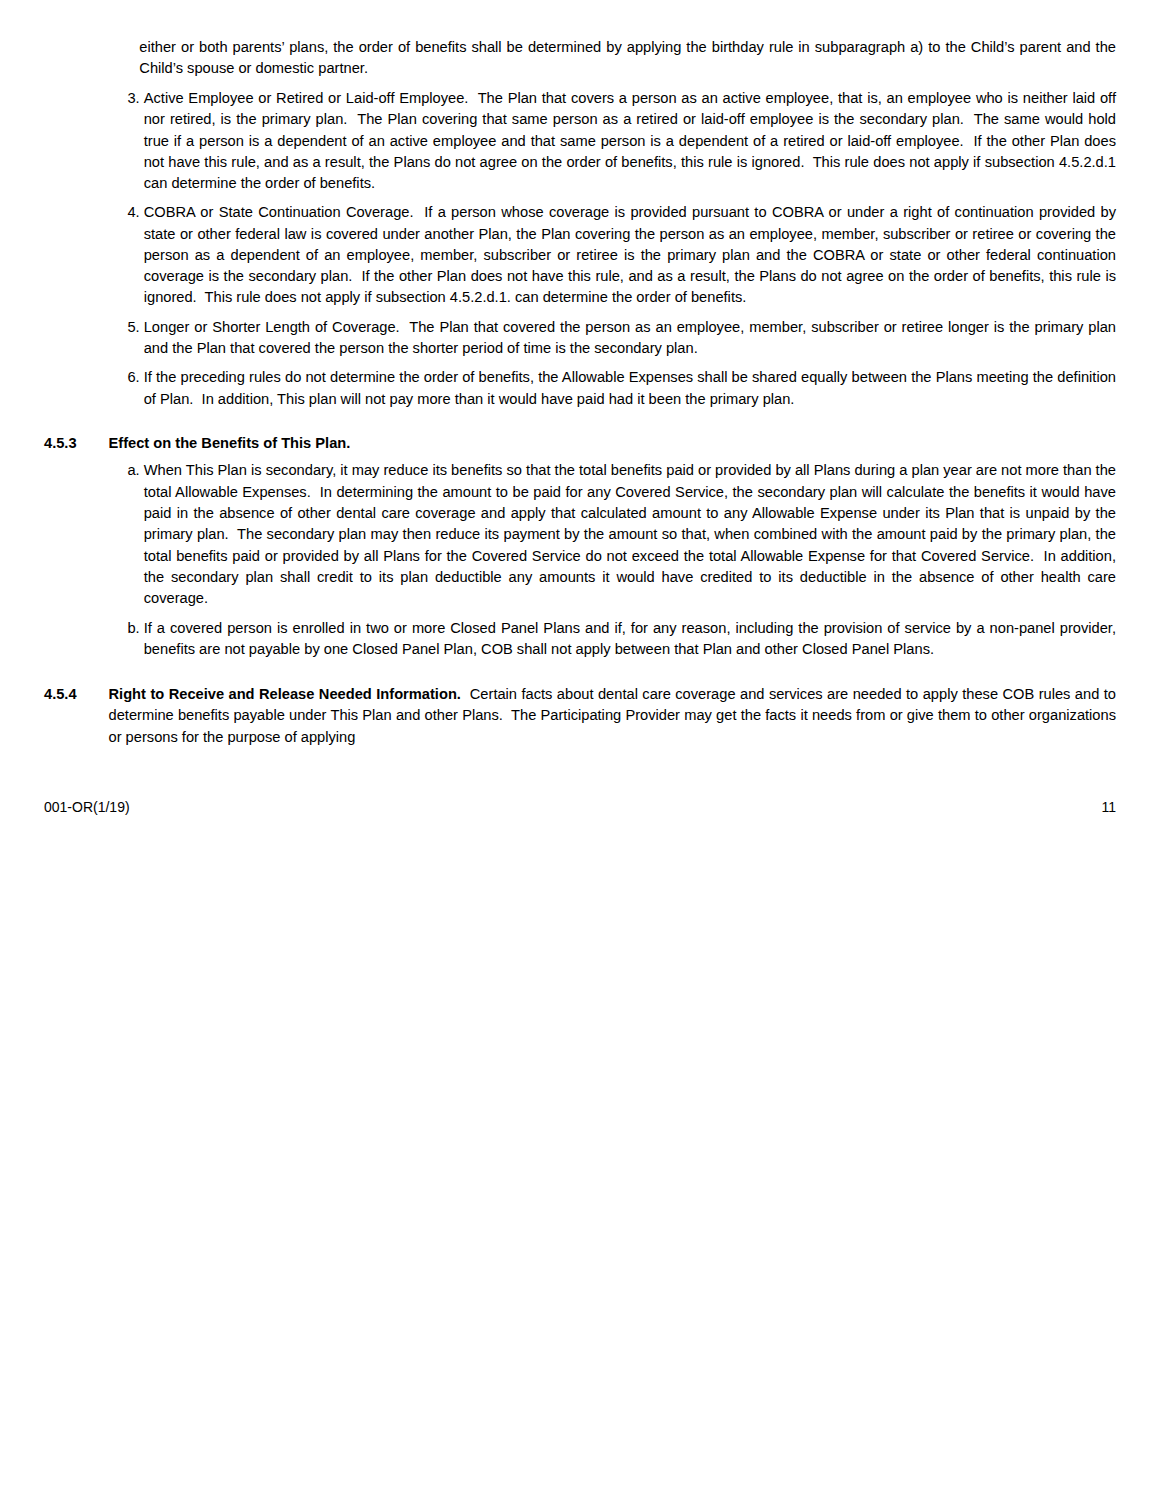either or both parents’ plans, the order of benefits shall be determined by applying the birthday rule in subparagraph a) to the Child’s parent and the Child’s spouse or domestic partner.
Active Employee or Retired or Laid-off Employee. The Plan that covers a person as an active employee, that is, an employee who is neither laid off nor retired, is the primary plan. The Plan covering that same person as a retired or laid-off employee is the secondary plan. The same would hold true if a person is a dependent of an active employee and that same person is a dependent of a retired or laid-off employee. If the other Plan does not have this rule, and as a result, the Plans do not agree on the order of benefits, this rule is ignored. This rule does not apply if subsection 4.5.2.d.1 can determine the order of benefits.
COBRA or State Continuation Coverage. If a person whose coverage is provided pursuant to COBRA or under a right of continuation provided by state or other federal law is covered under another Plan, the Plan covering the person as an employee, member, subscriber or retiree or covering the person as a dependent of an employee, member, subscriber or retiree is the primary plan and the COBRA or state or other federal continuation coverage is the secondary plan. If the other Plan does not have this rule, and as a result, the Plans do not agree on the order of benefits, this rule is ignored. This rule does not apply if subsection 4.5.2.d.1. can determine the order of benefits.
Longer or Shorter Length of Coverage. The Plan that covered the person as an employee, member, subscriber or retiree longer is the primary plan and the Plan that covered the person the shorter period of time is the secondary plan.
If the preceding rules do not determine the order of benefits, the Allowable Expenses shall be shared equally between the Plans meeting the definition of Plan. In addition, This plan will not pay more than it would have paid had it been the primary plan.
4.5.3 Effect on the Benefits of This Plan.
When This Plan is secondary, it may reduce its benefits so that the total benefits paid or provided by all Plans during a plan year are not more than the total Allowable Expenses. In determining the amount to be paid for any Covered Service, the secondary plan will calculate the benefits it would have paid in the absence of other dental care coverage and apply that calculated amount to any Allowable Expense under its Plan that is unpaid by the primary plan. The secondary plan may then reduce its payment by the amount so that, when combined with the amount paid by the primary plan, the total benefits paid or provided by all Plans for the Covered Service do not exceed the total Allowable Expense for that Covered Service. In addition, the secondary plan shall credit to its plan deductible any amounts it would have credited to its deductible in the absence of other health care coverage.
If a covered person is enrolled in two or more Closed Panel Plans and if, for any reason, including the provision of service by a non-panel provider, benefits are not payable by one Closed Panel Plan, COB shall not apply between that Plan and other Closed Panel Plans.
4.5.4
Right to Receive and Release Needed Information. Certain facts about dental care coverage and services are needed to apply these COB rules and to determine benefits payable under This Plan and other Plans. The Participating Provider may get the facts it needs from or give them to other organizations or persons for the purpose of applying
001-OR(1/19) 11